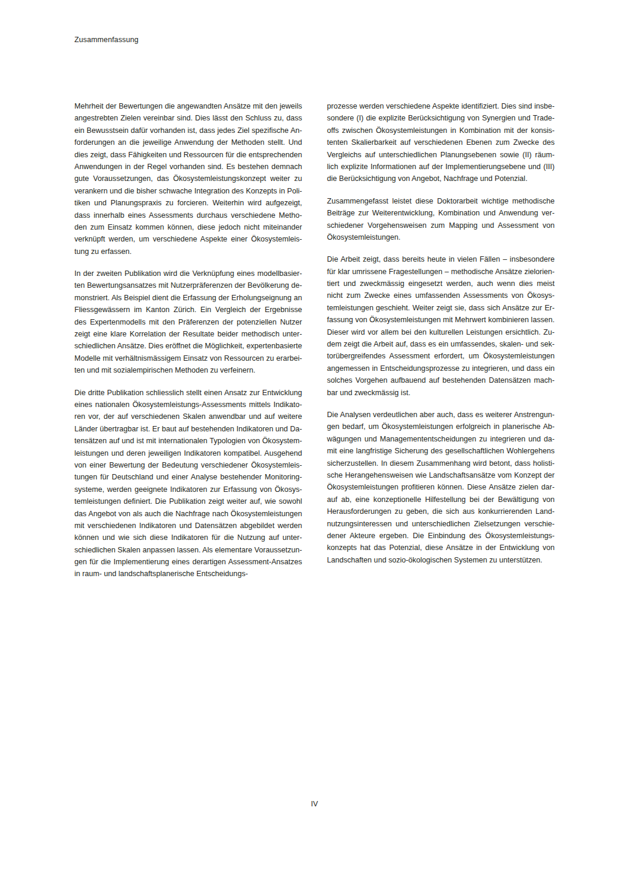Zusammenfassung
Mehrheit der Bewertungen die angewandten Ansätze mit den jeweils angestrebten Zielen vereinbar sind. Dies lässt den Schluss zu, dass ein Bewusstsein dafür vorhanden ist, dass jedes Ziel spezifische Anforderungen an die jeweilige Anwendung der Methoden stellt. Und dies zeigt, dass Fähigkeiten und Ressourcen für die entsprechenden Anwendungen in der Regel vorhanden sind. Es bestehen demnach gute Voraussetzungen, das Ökosystemleistungskonzept weiter zu verankern und die bisher schwache Integration des Konzepts in Politiken und Planungspraxis zu forcieren. Weiterhin wird aufgezeigt, dass innerhalb eines Assessments durchaus verschiedene Methoden zum Einsatz kommen können, diese jedoch nicht miteinander verknüpft werden, um verschiedene Aspekte einer Ökosystemleistung zu erfassen.
In der zweiten Publikation wird die Verknüpfung eines modellbasierten Bewertungsansatzes mit Nutzerpräferenzen der Bevölkerung demonstriert. Als Beispiel dient die Erfassung der Erholungseignung an Fliessgewässern im Kanton Zürich. Ein Vergleich der Ergebnisse des Expertenmodells mit den Präferenzen der potenziellen Nutzer zeigt eine klare Korrelation der Resultate beider methodisch unterschiedlichen Ansätze. Dies eröffnet die Möglichkeit, expertenbasierte Modelle mit verhältnismässigem Einsatz von Ressourcen zu erarbeiten und mit sozialempirischen Methoden zu verfeinern.
Die dritte Publikation schliesslich stellt einen Ansatz zur Entwicklung eines nationalen Ökosystemleistungs-Assessments mittels Indikatoren vor, der auf verschiedenen Skalen anwendbar und auf weitere Länder übertragbar ist. Er baut auf bestehenden Indikatoren und Datensätzen auf und ist mit internationalen Typologien von Ökosystemleistungen und deren jeweiligen Indikatoren kompatibel. Ausgehend von einer Bewertung der Bedeutung verschiedener Ökosystemleistungen für Deutschland und einer Analyse bestehender Monitoringsysteme, werden geeignete Indikatoren zur Erfassung von Ökosystemleistungen definiert. Die Publikation zeigt weiter auf, wie sowohl das Angebot von als auch die Nachfrage nach Ökosystemleistungen mit verschiedenen Indikatoren und Datensätzen abgebildet werden können und wie sich diese Indikatoren für die Nutzung auf unterschiedlichen Skalen anpassen lassen. Als elementare Voraussetzungen für die Implementierung eines derartigen Assessment-Ansatzes in raum- und landschaftsplanerische Entscheidungs-
prozesse werden verschiedene Aspekte identifiziert. Dies sind insbesondere (I) die explizite Berücksichtigung von Synergien und Trade-offs zwischen Ökosystemleistungen in Kombination mit der konsistenten Skalierbarkeit auf verschiedenen Ebenen zum Zwecke des Vergleichs auf unterschiedlichen Planungsebenen sowie (II) räumlich explizite Informationen auf der Implementierungsebene und (III) die Berücksichtigung von Angebot, Nachfrage und Potenzial.
Zusammengefasst leistet diese Doktorarbeit wichtige methodische Beiträge zur Weiterentwicklung, Kombination und Anwendung verschiedener Vorgehensweisen zum Mapping und Assessment von Ökosystemleistungen.
Die Arbeit zeigt, dass bereits heute in vielen Fällen – insbesondere für klar umrissene Fragestellungen – methodische Ansätze zielorientiert und zweckmässig eingesetzt werden, auch wenn dies meist nicht zum Zwecke eines umfassenden Assessments von Ökosystemleistungen geschieht. Weiter zeigt sie, dass sich Ansätze zur Erfassung von Ökosystemleistungen mit Mehrwert kombinieren lassen. Dieser wird vor allem bei den kulturellen Leistungen ersichtlich. Zudem zeigt die Arbeit auf, dass es ein umfassendes, skalen- und sektorübergreifendes Assessment erfordert, um Ökosystemleistungen angemessen in Entscheidungsprozesse zu integrieren, und dass ein solches Vorgehen aufbauend auf bestehenden Datensätzen machbar und zweckmässig ist.
Die Analysen verdeutlichen aber auch, dass es weiterer Anstrengungen bedarf, um Ökosystemleistungen erfolgreich in planerische Abwägungen und Managemententscheidungen zu integrieren und damit eine langfristige Sicherung des gesellschaftlichen Wohlergehens sicherzustellen. In diesem Zusammenhang wird betont, dass holistische Herangehensweisen wie Landschaftsansätze vom Konzept der Ökosystemleistungen profitieren können. Diese Ansätze zielen darauf ab, eine konzeptionelle Hilfestellung bei der Bewältigung von Herausforderungen zu geben, die sich aus konkurrierenden Landnutzungsinteressen und unterschiedlichen Zielsetzungen verschiedener Akteure ergeben. Die Einbindung des Ökosystemleistungskonzepts hat das Potenzial, diese Ansätze in der Entwicklung von Landschaften und sozio-ökologischen Systemen zu unterstützen.
IV